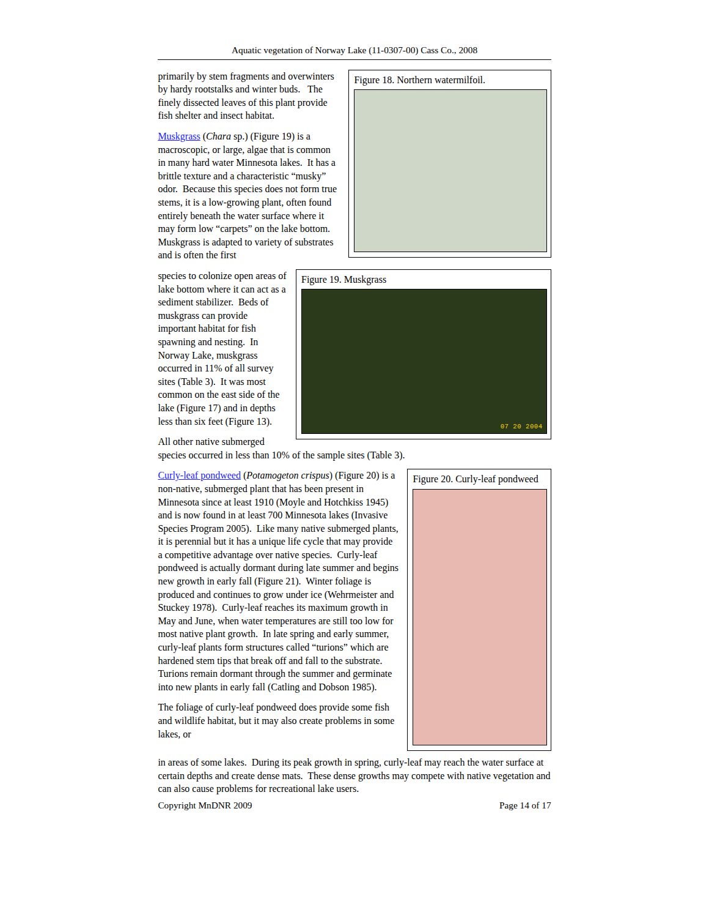Aquatic vegetation of Norway Lake (11-0307-00) Cass Co., 2008
Figure 18. Northern watermilfoil.
primarily by stem fragments and overwinters by hardy rootstalks and winter buds. The finely dissected leaves of this plant provide fish shelter and insect habitat.
Muskgrass (Chara sp.) (Figure 19) is a macroscopic, or large, algae that is common in many hard water Minnesota lakes. It has a brittle texture and a characteristic “musky” odor. Because this species does not form true stems, it is a low-growing plant, often found entirely beneath the water surface where it may form low “carpets” on the lake bottom. Muskgrass is adapted to variety of substrates and is often the first
Figure 19. Muskgrass
07 20 2004
species to colonize open areas of lake bottom where it can act as a sediment stabilizer. Beds of muskgrass can provide important habitat for fish spawning and nesting. In Norway Lake, muskgrass occurred in 11% of all survey sites (Table 3). It was most common on the east side of the lake (Figure 17) and in depths less than six feet (Figure 13).
All other native submerged species occurred in less than 10% of the sample sites (Table 3).
Figure 20. Curly-leaf pondweed
Curly-leaf pondweed (Potamogeton crispus) (Figure 20) is a non-native, submerged plant that has been present in Minnesota since at least 1910 (Moyle and Hotchkiss 1945) and is now found in at least 700 Minnesota lakes (Invasive Species Program 2005). Like many native submerged plants, it is perennial but it has a unique life cycle that may provide a competitive advantage over native species. Curly-leaf pondweed is actually dormant during late summer and begins new growth in early fall (Figure 21). Winter foliage is produced and continues to grow under ice (Wehrmeister and Stuckey 1978). Curly-leaf reaches its maximum growth in May and June, when water temperatures are still too low for most native plant growth. In late spring and early summer, curly-leaf plants form structures called “turions” which are hardened stem tips that break off and fall to the substrate. Turions remain dormant through the summer and germinate into new plants in early fall (Catling and Dobson 1985).
The foliage of curly-leaf pondweed does provide some fish and wildlife habitat, but it may also create problems in some lakes, or
in areas of some lakes. During its peak growth in spring, curly-leaf may reach the water surface at certain depths and create dense mats. These dense growths may compete with native vegetation and can also cause problems for recreational lake users.
Copyright MnDNR 2009 Page 14 of 17